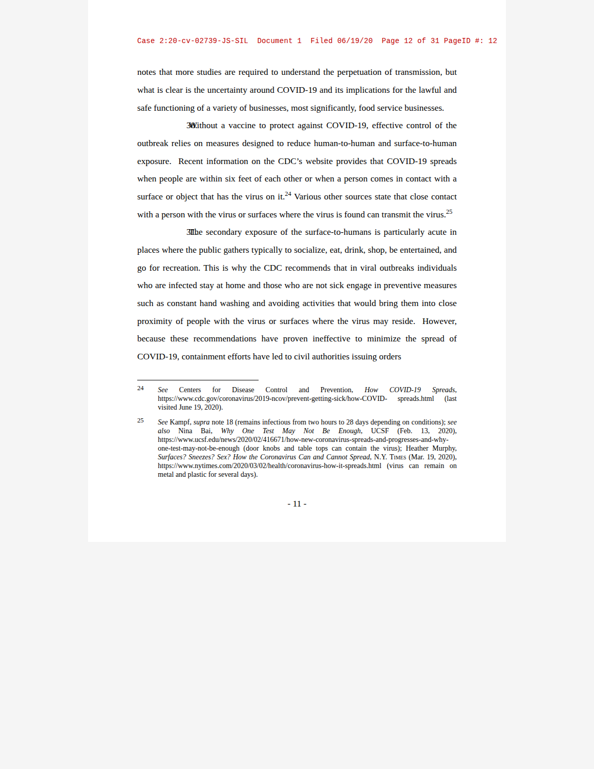Case 2:20-cv-02739-JS-SIL Document 1 Filed 06/19/20 Page 12 of 31 PageID #: 12
notes that more studies are required to understand the perpetuation of transmission, but what is clear is the uncertainty around COVID-19 and its implications for the lawful and safe functioning of a variety of businesses, most significantly, food service businesses.
30. Without a vaccine to protect against COVID-19, effective control of the outbreak relies on measures designed to reduce human-to-human and surface-to-human exposure. Recent information on the CDC’s website provides that COVID-19 spreads when people are within six feet of each other or when a person comes in contact with a surface or object that has the virus on it.24 Various other sources state that close contact with a person with the virus or surfaces where the virus is found can transmit the virus.25
31. The secondary exposure of the surface-to-humans is particularly acute in places where the public gathers typically to socialize, eat, drink, shop, be entertained, and go for recreation. This is why the CDC recommends that in viral outbreaks individuals who are infected stay at home and those who are not sick engage in preventive measures such as constant hand washing and avoiding activities that would bring them into close proximity of people with the virus or surfaces where the virus may reside. However, because these recommendations have proven ineffective to minimize the spread of COVID-19, containment efforts have led to civil authorities issuing orders
24 See Centers for Disease Control and Prevention, How COVID-19 Spreads, https://www.cdc.gov/coronavirus/2019-ncov/prevent-getting-sick/how-COVID- spreads.html (last visited June 19, 2020).
25 See Kampf, supra note 18 (remains infectious from two hours to 28 days depending on conditions); see also Nina Bai, Why One Test May Not Be Enough, UCSF (Feb. 13, 2020), https://www.ucsf.edu/news/2020/02/416671/how-new-coronavirus-spreads-and-progresses-and-why-one-test-may-not-be-enough (door knobs and table tops can contain the virus); Heather Murphy, Surfaces? Sneezes? Sex? How the Coronavirus Can and Cannot Spread, N.Y. Times (Mar. 19, 2020), https://www.nytimes.com/2020/03/02/health/coronavirus-how-it-spreads.html (virus can remain on metal and plastic for several days).
- 11 -